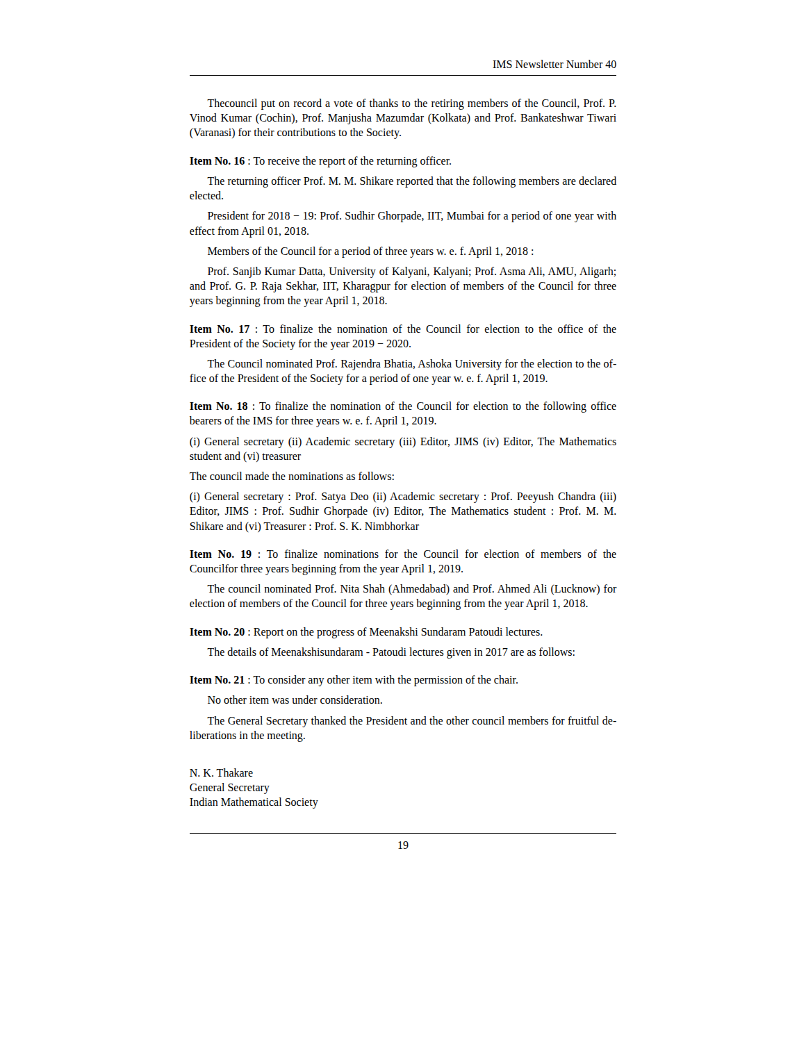IMS Newsletter Number 40
Thecouncil put on record a vote of thanks to the retiring members of the Council, Prof. P. Vinod Kumar (Cochin), Prof. Manjusha Mazumdar (Kolkata) and Prof. Bankateshwar Tiwari (Varanasi) for their contributions to the Society.
Item No. 16 : To receive the report of the returning officer.
The returning officer Prof. M. M. Shikare reported that the following members are declared elected.
President for 2018 − 19: Prof. Sudhir Ghorpade, IIT, Mumbai for a period of one year with effect from April 01, 2018.
Members of the Council for a period of three years w. e. f. April 1, 2018 :
Prof. Sanjib Kumar Datta, University of Kalyani, Kalyani; Prof. Asma Ali, AMU, Aligarh; and Prof. G. P. Raja Sekhar, IIT, Kharagpur for election of members of the Council for three years beginning from the year April 1, 2018.
Item No. 17 : To finalize the nomination of the Council for election to the office of the President of the Society for the year 2019 − 2020.
The Council nominated Prof. Rajendra Bhatia, Ashoka University for the election to the office of the President of the Society for a period of one year w. e. f. April 1, 2019.
Item No. 18 : To finalize the nomination of the Council for election to the following office bearers of the IMS for three years w. e. f. April 1, 2019.
(i) General secretary (ii) Academic secretary (iii) Editor, JIMS (iv) Editor, The Mathematics student and (vi) treasurer
The council made the nominations as follows:
(i) General secretary : Prof. Satya Deo (ii) Academic secretary : Prof. Peeyush Chandra (iii) Editor, JIMS : Prof. Sudhir Ghorpade (iv) Editor, The Mathematics student : Prof. M. M. Shikare and (vi) Treasurer : Prof. S. K. Nimbhorkar
Item No. 19 : To finalize nominations for the Council for election of members of the Councilfor three years beginning from the year April 1, 2019.
The council nominated Prof. Nita Shah (Ahmedabad) and Prof. Ahmed Ali (Lucknow) for election of members of the Council for three years beginning from the year April 1, 2018.
Item No. 20 : Report on the progress of Meenakshi Sundaram Patoudi lectures.
The details of Meenakshisundaram - Patoudi lectures given in 2017 are as follows:
Item No. 21 : To consider any other item with the permission of the chair.
No other item was under consideration.
The General Secretary thanked the President and the other council members for fruitful deliberations in the meeting.
N. K. Thakare
General Secretary
Indian Mathematical Society
19